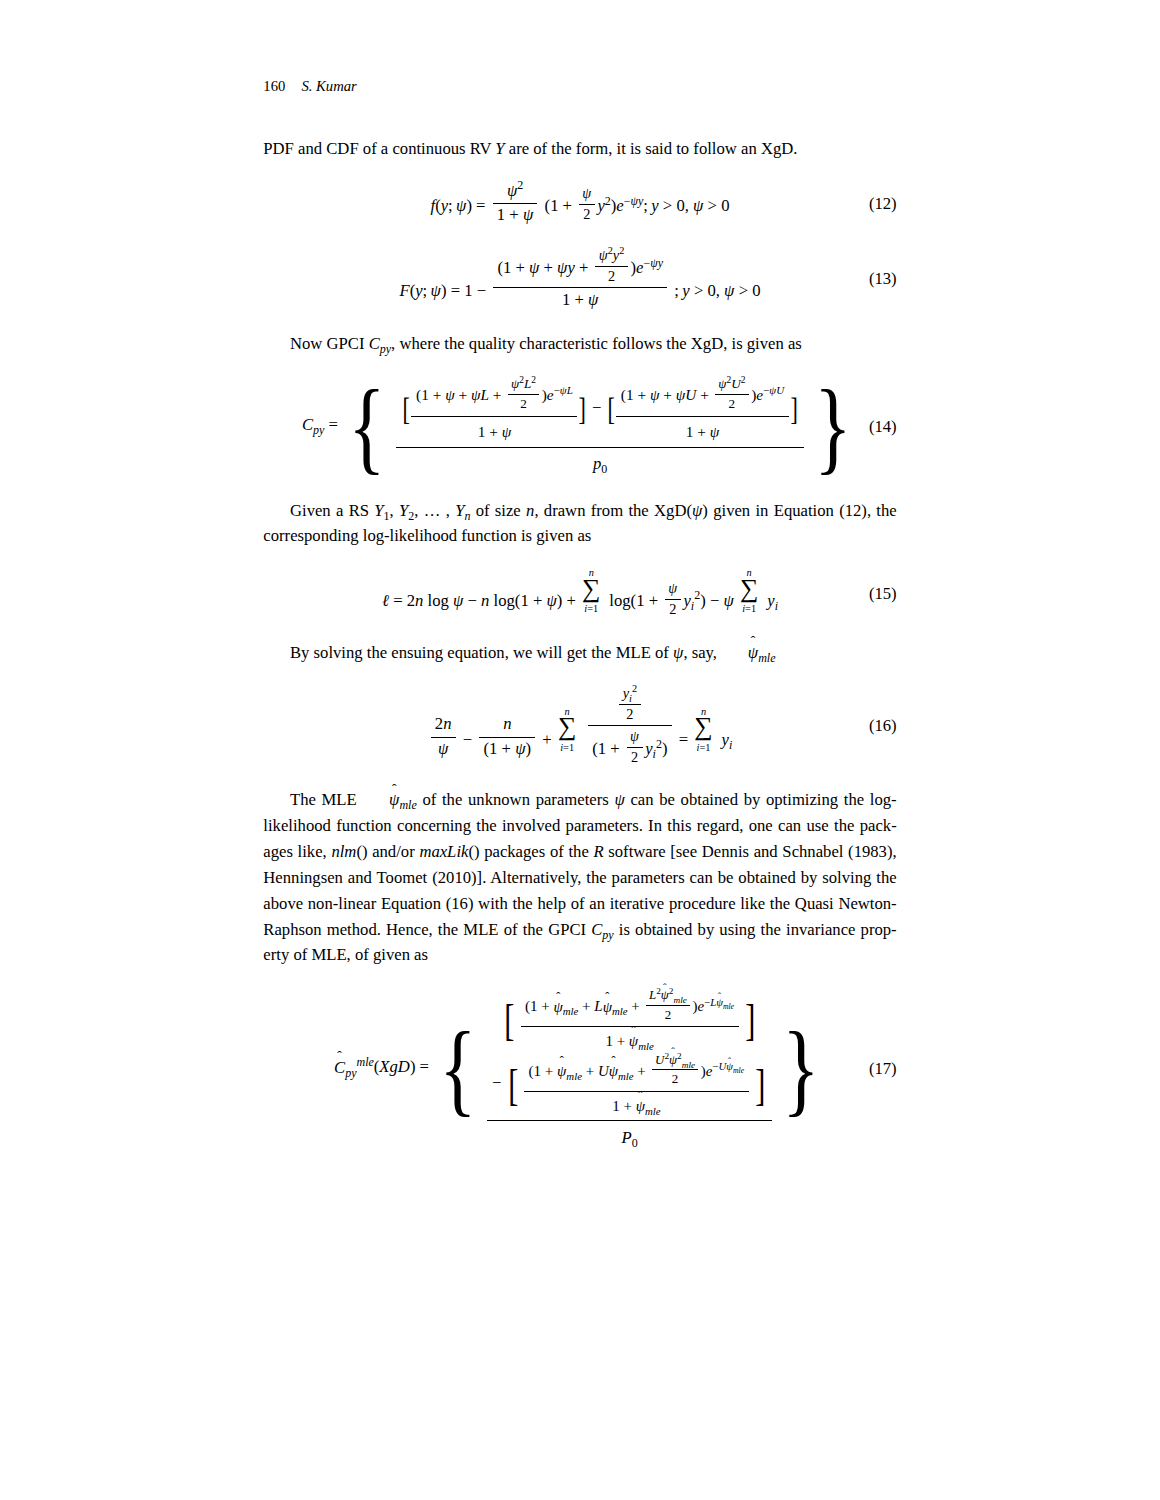160 S. Kumar
PDF and CDF of a continuous RV Y are of the form, it is said to follow an XgD.
f(y; ψ) = ψ21 + ψ (1 + ψ 2 y2)e−ψy; y > 0, ψ > 0
(12)
F(y; ψ) = 1 − (1 + ψ + ψy + ψ2y22)e−ψy 1 + ψ ; y > 0, ψ > 0
(13)
Now GPCI Cpy, where the quality characteristic follows the XgD, is given as
Cpy = { [(1 + ψ + ψL + ψ2L22)e−ψL 1 + ψ] − [(1 + ψ + ψU + ψ2U22)e−ψU 1 + ψ] p0 }
(14)
Given a RS Y1, Y2, … , Yn of size n, drawn from the XgD(ψ) given in Equation (12), the corresponding log-likelihood function is given as
ℓ = 2n log ψ − n log(1 + ψ) + n∑i=1 log(1 + ψ 2 yi2) − ψ n∑i=1 yi
(15)
By solving the ensuing equation, we will get the MLE of ψ, say, ̂ψmle
2n ψ − n(1 + ψ) + n∑i=1 yi22(1 + ψ 2 yi2) = n∑i=1 yi
(16)
The MLE ̂ψmle of the unknown parameters ψ can be obtained by optimizing the log-likelihood function concerning the involved parameters. In this regard, one can use the packages like, nlm() and/or maxLik() packages of the R software [see Dennis and Schnabel (1983), Henningsen and Toomet (2010)]. Alternatively, the parameters can be obtained by solving the above non-linear Equation (16) with the help of an iterative procedure like the Quasi Newton-Raphson method. Hence, the MLE of the GPCI Cpy is obtained by using the invariance property of MLE, of given as
̂Cpymle(XgD) = {
[ (1 + ̂ψmle + L̂ψmle + L2̂ψ2mle 2)e−L̂ψmle 1 + ̂ψmle ]
− [ (1 + ̂ψmle + Ûψmle + U2̂ψ2mle 2)e−Ûψmle 1 + ̂ψmle ]
P0 }
(17)